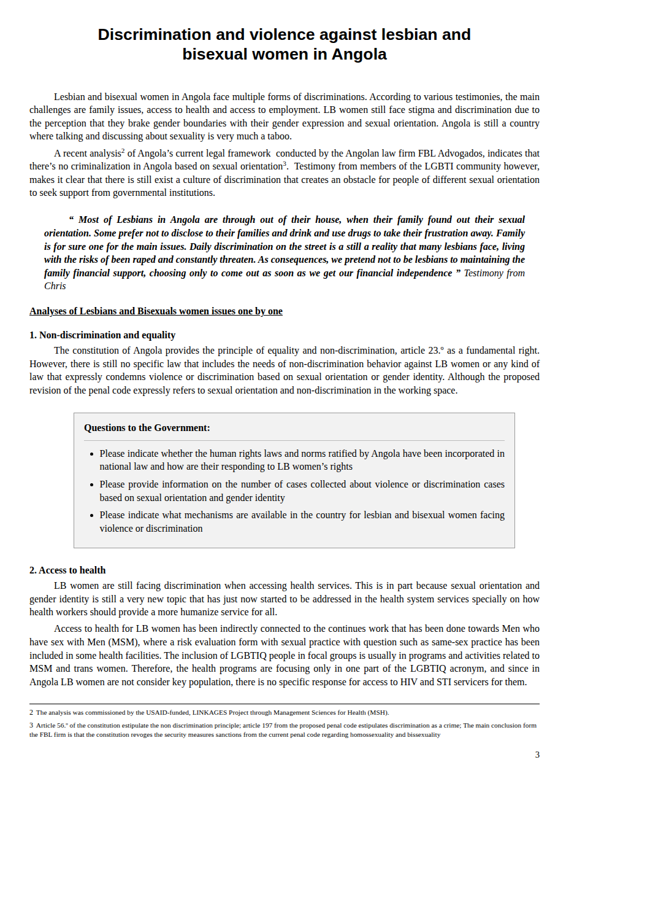Discrimination and violence against lesbian and
bisexual women in Angola
Lesbian and bisexual women in Angola face multiple forms of discriminations. According to various testimonies, the main challenges are family issues, access to health and access to employment. LB women still face stigma and discrimination due to the perception that they brake gender boundaries with their gender expression and sexual orientation. Angola is still a country where talking and discussing about sexuality is very much a taboo.
A recent analysis2 of Angola’s current legal framework conducted by the Angolan law firm FBL Advogados, indicates that there’s no criminalization in Angola based on sexual orientation3. Testimony from members of the LGBTI community however, makes it clear that there is still exist a culture of discrimination that creates an obstacle for people of different sexual orientation to seek support from governmental institutions.
“ Most of Lesbians in Angola are through out of their house, when their family found out their sexual orientation. Some prefer not to disclose to their families and drink and use drugs to take their frustration away. Family is for sure one for the main issues. Daily discrimination on the street is a still a reality that many lesbians face, living with the risks of been raped and constantly threaten. As consequences, we pretend not to be lesbians to maintaining the family financial support, choosing only to come out as soon as we get our financial independence ” Testimony from Chris
Analyses of Lesbians and Bisexuals women issues one by one
1. Non-discrimination and equality
The constitution of Angola provides the principle of equality and non-discrimination, article 23.º as a fundamental right. However, there is still no specific law that includes the needs of non-discrimination behavior against LB women or any kind of law that expressly condemns violence or discrimination based on sexual orientation or gender identity. Although the proposed revision of the penal code expressly refers to sexual orientation and non-discrimination in the working space.
Questions to the Government:
Please indicate whether the human rights laws and norms ratified by Angola have been incorporated in national law and how are their responding to LB women’s rights
Please provide information on the number of cases collected about violence or discrimination cases based on sexual orientation and gender identity
Please indicate what mechanisms are available in the country for lesbian and bisexual women facing violence or discrimination
2. Access to health
LB women are still facing discrimination when accessing health services. This is in part because sexual orientation and gender identity is still a very new topic that has just now started to be addressed in the health system services specially on how health workers should provide a more humanize service for all.
Access to health for LB women has been indirectly connected to the continues work that has been done towards Men who have sex with Men (MSM), where a risk evaluation form with sexual practice with question such as same-sex practice has been included in some health facilities. The inclusion of LGBTIQ people in focal groups is usually in programs and activities related to MSM and trans women. Therefore, the health programs are focusing only in one part of the LGBTIQ acronym, and since in Angola LB women are not consider key population, there is no specific response for access to HIV and STI servicers for them.
2 The analysis was commissioned by the USAID-funded, LINKAGES Project through Management Sciences for Health (MSH).
3 Article 56.º of the constitution estipulate the non discrimination principle; article 197 from the proposed penal code estipulates discrimination as a crime; The main conclusion form the FBL firm is that the constitution revoges the security measures sanctions from the current penal code regarding homossexuality and bissexuality
3